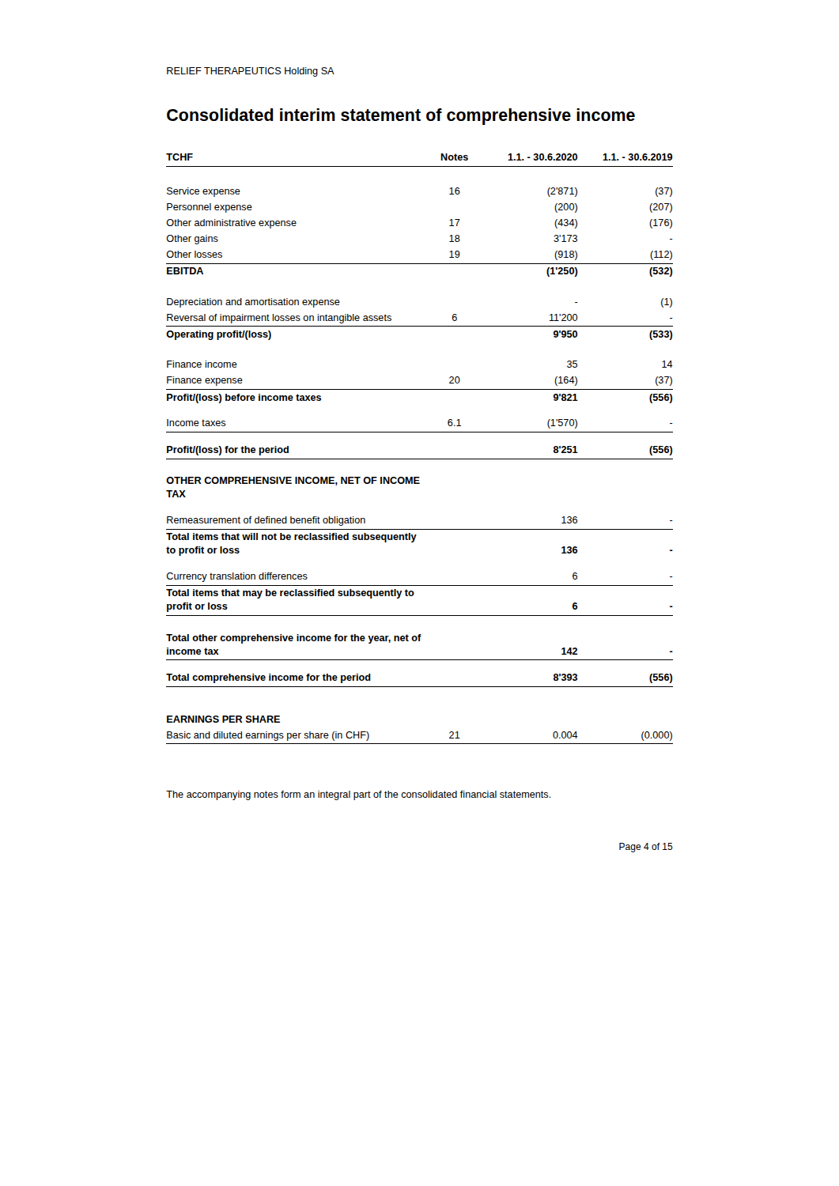RELIEF THERAPEUTICS Holding SA
Consolidated interim statement of comprehensive income
| TCHF | Notes | 1.1. - 30.6.2020 | 1.1. - 30.6.2019 |
| --- | --- | --- | --- |
| Service expense | 16 | (2'871) | (37) |
| Personnel expense | | (200) | (207) |
| Other administrative expense | 17 | (434) | (176) |
| Other gains | 18 | 3'173 | - |
| Other losses | 19 | (918) | (112) |
| EBITDA | | (1'250) | (532) |
| Depreciation and amortisation expense | | - | (1) |
| Reversal of impairment losses on intangible assets | 6 | 11'200 | - |
| Operating profit/(loss) | | 9'950 | (533) |
| Finance income | | 35 | 14 |
| Finance expense | 20 | (164) | (37) |
| Profit/(loss) before income taxes | | 9'821 | (556) |
| Income taxes | 6.1 | (1'570) | - |
| Profit/(loss) for the period | | 8'251 | (556) |
| OTHER COMPREHENSIVE INCOME, NET OF INCOME TAX | | | |
| Remeasurement of defined benefit obligation | | 136 | - |
| Total items that will not be reclassified subsequently to profit or loss | | 136 | - |
| Currency translation differences | | 6 | - |
| Total items that may be reclassified subsequently to profit or loss | | 6 | - |
| Total other comprehensive income for the year, net of income tax | | 142 | - |
| Total comprehensive income for the period | | 8'393 | (556) |
| EARNINGS PER SHARE | | | |
| Basic and diluted earnings per share (in CHF) | 21 | 0.004 | (0.000) |
The accompanying notes form an integral part of the consolidated financial statements.
Page 4 of 15